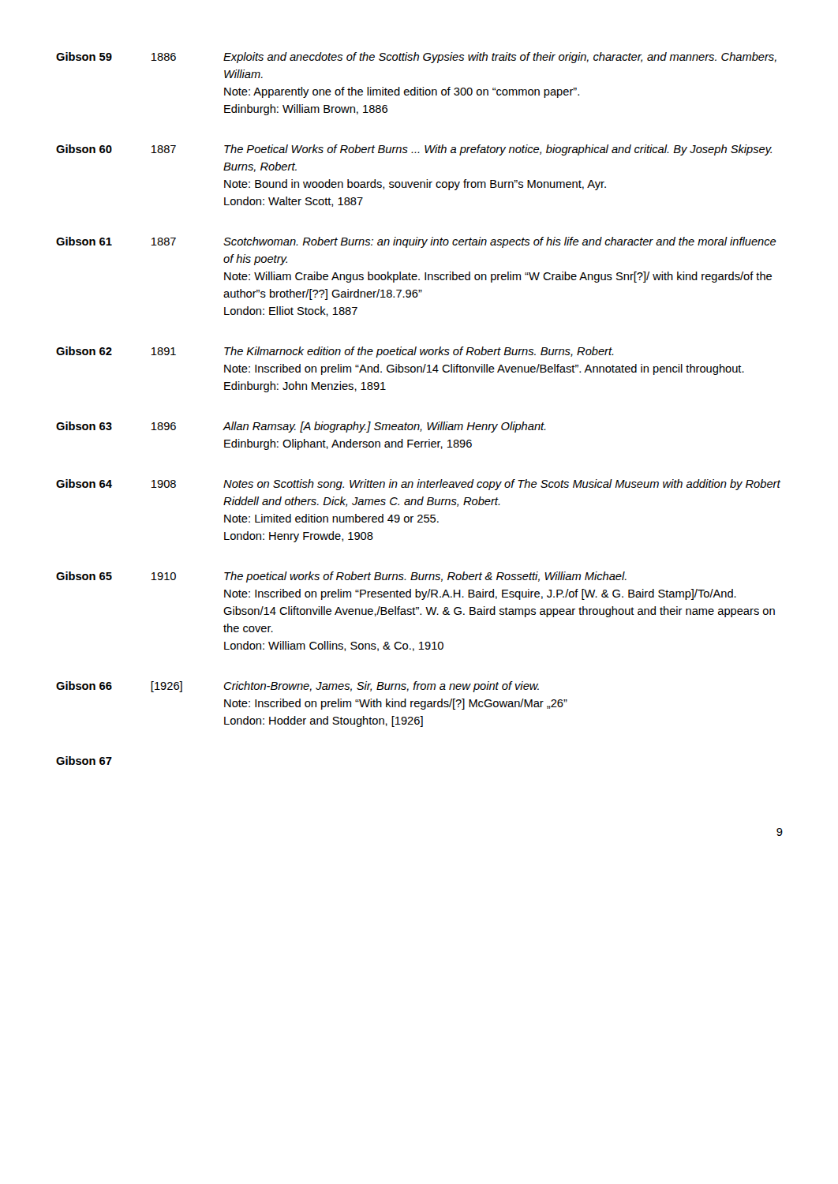| Gibson 59 | 1886 | Exploits and anecdotes of the Scottish Gypsies with traits of their origin, character, and manners. Chambers, William. Note: Apparently one of the limited edition of 300 on “common paper”. Edinburgh: William Brown, 1886 |
| Gibson 60 | 1887 | The Poetical Works of Robert Burns ... With a prefatory notice, biographical and critical. By Joseph Skipsey. Burns, Robert. Note: Bound in wooden boards, souvenir copy from Burn”s Monument, Ayr. London: Walter Scott, 1887 |
| Gibson 61 | 1887 | Scotchwoman. Robert Burns: an inquiry into certain aspects of his life and character and the moral influence of his poetry. Note: William Craibe Angus bookplate. Inscribed on prelim “W Craibe Angus Snr[?]/ with kind regards/of the author”s brother/[??] Gairdner/18.7.96” London: Elliot Stock, 1887 |
| Gibson 62 | 1891 | The Kilmarnock edition of the poetical works of Robert Burns. Burns, Robert. Note: Inscribed on prelim “And. Gibson/14 Cliftonville Avenue/Belfast”. Annotated in pencil throughout. Edinburgh: John Menzies, 1891 |
| Gibson 63 | 1896 | Allan Ramsay. [A biography.] Smeaton, William Henry Oliphant. Edinburgh: Oliphant, Anderson and Ferrier, 1896 |
| Gibson 64 | 1908 | Notes on Scottish song. Written in an interleaved copy of The Scots Musical Museum with addition by Robert Riddell and others. Dick, James C. and Burns, Robert. Note: Limited edition numbered 49 or 255. London: Henry Frowde, 1908 |
| Gibson 65 | 1910 | The poetical works of Robert Burns. Burns, Robert & Rossetti, William Michael. Note: Inscribed on prelim “Presented by/R.A.H. Baird, Esquire, J.P./of [W. & G. Baird Stamp]/To/And. Gibson/14 Cliftonville Avenue,/Belfast”. W. & G. Baird stamps appear throughout and their name appears on the cover. London: William Collins, Sons, & Co., 1910 |
| Gibson 66 | [1926] | Crichton-Browne, James, Sir, Burns, from a new point of view. Note: Inscribed on prelim “With kind regards/[?] McGowan/Mar „26” London: Hodder and Stoughton, [1926] |
| Gibson 67 | | |
9